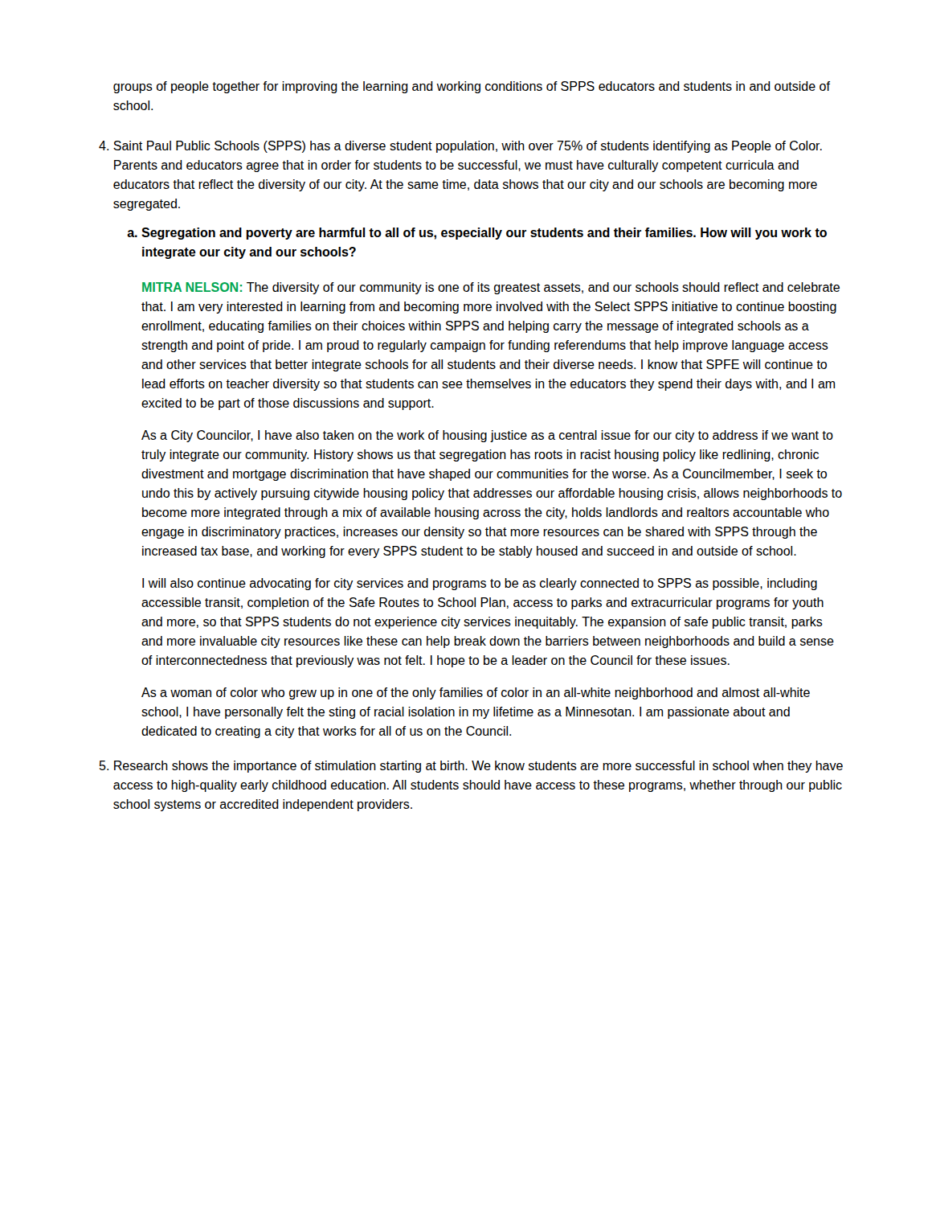groups of people together for improving the learning and working conditions of SPPS educators and students in and outside of school.
Saint Paul Public Schools (SPPS) has a diverse student population, with over 75% of students identifying as People of Color. Parents and educators agree that in order for students to be successful, we must have culturally competent curricula and educators that reflect the diversity of our city. At the same time, data shows that our city and our schools are becoming more segregated.
Segregation and poverty are harmful to all of us, especially our students and their families. How will you work to integrate our city and our schools?
MITRA NELSON: The diversity of our community is one of its greatest assets, and our schools should reflect and celebrate that. I am very interested in learning from and becoming more involved with the Select SPPS initiative to continue boosting enrollment, educating families on their choices within SPPS and helping carry the message of integrated schools as a strength and point of pride. I am proud to regularly campaign for funding referendums that help improve language access and other services that better integrate schools for all students and their diverse needs. I know that SPFE will continue to lead efforts on teacher diversity so that students can see themselves in the educators they spend their days with, and I am excited to be part of those discussions and support.
As a City Councilor, I have also taken on the work of housing justice as a central issue for our city to address if we want to truly integrate our community. History shows us that segregation has roots in racist housing policy like redlining, chronic divestment and mortgage discrimination that have shaped our communities for the worse. As a Councilmember, I seek to undo this by actively pursuing citywide housing policy that addresses our affordable housing crisis, allows neighborhoods to become more integrated through a mix of available housing across the city, holds landlords and realtors accountable who engage in discriminatory practices, increases our density so that more resources can be shared with SPPS through the increased tax base, and working for every SPPS student to be stably housed and succeed in and outside of school.
I will also continue advocating for city services and programs to be as clearly connected to SPPS as possible, including accessible transit, completion of the Safe Routes to School Plan, access to parks and extracurricular programs for youth and more, so that SPPS students do not experience city services inequitably. The expansion of safe public transit, parks and more invaluable city resources like these can help break down the barriers between neighborhoods and build a sense of interconnectedness that previously was not felt. I hope to be a leader on the Council for these issues.
As a woman of color who grew up in one of the only families of color in an all-white neighborhood and almost all-white school, I have personally felt the sting of racial isolation in my lifetime as a Minnesotan. I am passionate about and dedicated to creating a city that works for all of us on the Council.
Research shows the importance of stimulation starting at birth. We know students are more successful in school when they have access to high-quality early childhood education. All students should have access to these programs, whether through our public school systems or accredited independent providers.